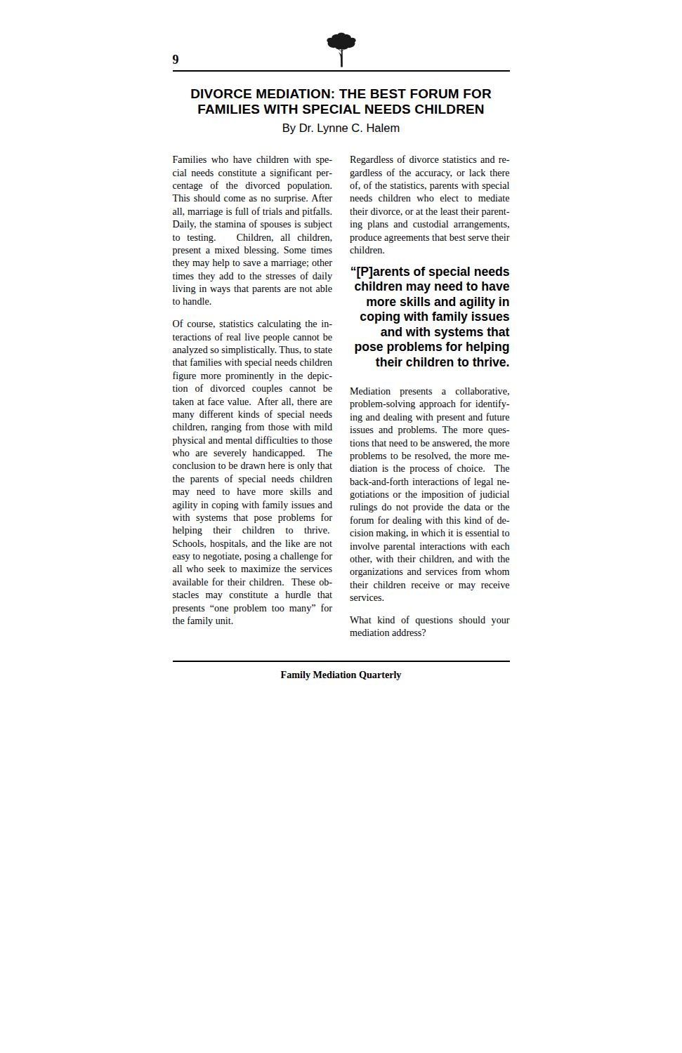9
Divorce Mediation: The Best Forum for Families with Special Needs Children
By Dr. Lynne C. Halem
Families who have children with special needs constitute a significant percentage of the divorced population. This should come as no surprise. After all, marriage is full of trials and pitfalls. Daily, the stamina of spouses is subject to testing. Children, all children, present a mixed blessing. Some times they may help to save a marriage; other times they add to the stresses of daily living in ways that parents are not able to handle.
Of course, statistics calculating the interactions of real live people cannot be analyzed so simplistically. Thus, to state that families with special needs children figure more prominently in the depiction of divorced couples cannot be taken at face value. After all, there are many different kinds of special needs children, ranging from those with mild physical and mental difficulties to those who are severely handicapped. The conclusion to be drawn here is only that the parents of special needs children may need to have more skills and agility in coping with family issues and with systems that pose problems for helping their children to thrive. Schools, hospitals, and the like are not easy to negotiate, posing a challenge for all who seek to maximize the services available for their children. These obstacles may constitute a hurdle that presents “one problem too many” for the family unit.
Regardless of divorce statistics and regardless of the accuracy, or lack there of, of the statistics, parents with special needs children who elect to mediate their divorce, or at the least their parenting plans and custodial arrangements, produce agreements that best serve their children.
“[P]arents of special needs children may need to have more skills and agility in coping with family issues and with systems that pose problems for helping their children to thrive.
Mediation presents a collaborative, problem-solving approach for identifying and dealing with present and future issues and problems. The more questions that need to be answered, the more problems to be resolved, the more mediation is the process of choice. The back-and-forth interactions of legal negotiations or the imposition of judicial rulings do not provide the data or the forum for dealing with this kind of decision making, in which it is essential to involve parental interactions with each other, with their children, and with the organizations and services from whom their children receive or may receive services.
What kind of questions should your mediation address?
Family Mediation Quarterly